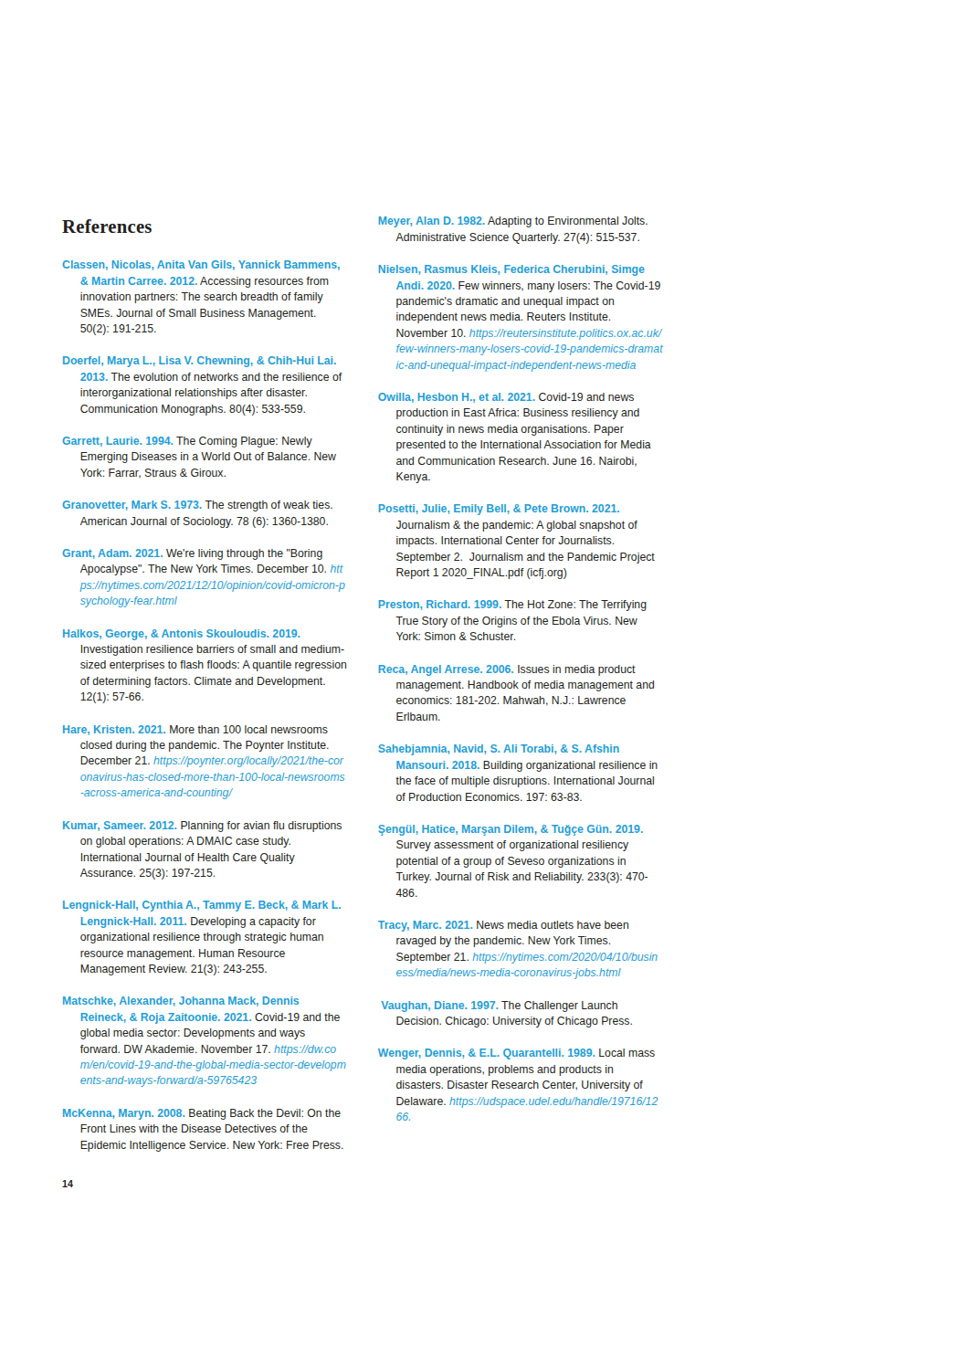References
Classen, Nicolas, Anita Van Gils, Yannick Bammens, & Martin Carree. 2012. Accessing resources from innovation partners: The search breadth of family SMEs. Journal of Small Business Management. 50(2): 191-215.
Doerfel, Marya L., Lisa V. Chewning, & Chih-Hui Lai. 2013. The evolution of networks and the resilience of interorganizational relationships after disaster. Communication Monographs. 80(4): 533-559.
Garrett, Laurie. 1994. The Coming Plague: Newly Emerging Diseases in a World Out of Balance. New York: Farrar, Straus & Giroux.
Granovetter, Mark S. 1973. The strength of weak ties. American Journal of Sociology. 78 (6): 1360-1380.
Grant, Adam. 2021. We're living through the "Boring Apocalypse". The New York Times. December 10. https://nytimes.com/2021/12/10/opinion/covid-omicron-psychology-fear.html
Halkos, George, & Antonis Skouloudis. 2019. Investigation resilience barriers of small and medium-sized enterprises to flash floods: A quantile regression of determining factors. Climate and Development. 12(1): 57-66.
Hare, Kristen. 2021. More than 100 local newsrooms closed during the pandemic. The Poynter Institute. December 21. https://poynter.org/locally/2021/the-coronavirus-has-closed-more-than-100-local-newsrooms-across-america-and-counting/
Kumar, Sameer. 2012. Planning for avian flu disruptions on global operations: A DMAIC case study. International Journal of Health Care Quality Assurance. 25(3): 197-215.
Lengnick-Hall, Cynthia A., Tammy E. Beck, & Mark L. Lengnick-Hall. 2011. Developing a capacity for organizational resilience through strategic human resource management. Human Resource Management Review. 21(3): 243-255.
Matschke, Alexander, Johanna Mack, Dennis Reineck, & Roja Zaitoonie. 2021. Covid-19 and the global media sector: Developments and ways forward. DW Akademie. November 17. https://dw.com/en/covid-19-and-the-global-media-sector-developments-and-ways-forward/a-59765423
McKenna, Maryn. 2008. Beating Back the Devil: On the Front Lines with the Disease Detectives of the Epidemic Intelligence Service. New York: Free Press.
Meyer, Alan D. 1982. Adapting to Environmental Jolts. Administrative Science Quarterly. 27(4): 515-537.
Nielsen, Rasmus Kleis, Federica Cherubini, Simge Andi. 2020. Few winners, many losers: The Covid-19 pandemic's dramatic and unequal impact on independent news media. Reuters Institute. November 10. https://reutersinstitute.politics.ox.ac.uk/few-winners-many-losers-covid-19-pandemics-dramatic-and-unequal-impact-independent-news-media
Owilla, Hesbon H., et al. 2021. Covid-19 and news production in East Africa: Business resiliency and continuity in news media organisations. Paper presented to the International Association for Media and Communication Research. June 16. Nairobi, Kenya.
Posetti, Julie, Emily Bell, & Pete Brown. 2021. Journalism & the pandemic: A global snapshot of impacts. International Center for Journalists. September 2. Journalism and the Pandemic Project Report 1 2020_FINAL.pdf (icfj.org)
Preston, Richard. 1999. The Hot Zone: The Terrifying True Story of the Origins of the Ebola Virus. New York: Simon & Schuster.
Reca, Angel Arrese. 2006. Issues in media product management. Handbook of media management and economics: 181-202. Mahwah, N.J.: Lawrence Erlbaum.
Sahebjamnia, Navid, S. Ali Torabi, & S. Afshin Mansouri. 2018. Building organizational resilience in the face of multiple disruptions. International Journal of Production Economics. 197: 63-83.
Şengül, Hatice, Marşan Dilem, & Tuğçe Gün. 2019. Survey assessment of organizational resiliency potential of a group of Seveso organizations in Turkey. Journal of Risk and Reliability. 233(3): 470-486.
Tracy, Marc. 2021. News media outlets have been ravaged by the pandemic. New York Times. September 21. https://nytimes.com/2020/04/10/business/media/news-media-coronavirus-jobs.html
Vaughan, Diane. 1997. The Challenger Launch Decision. Chicago: University of Chicago Press.
Wenger, Dennis, & E.L. Quarantelli. 1989. Local mass media operations, problems and products in disasters. Disaster Research Center, University of Delaware. https://udspace.udel.edu/handle/19716/1266.
14